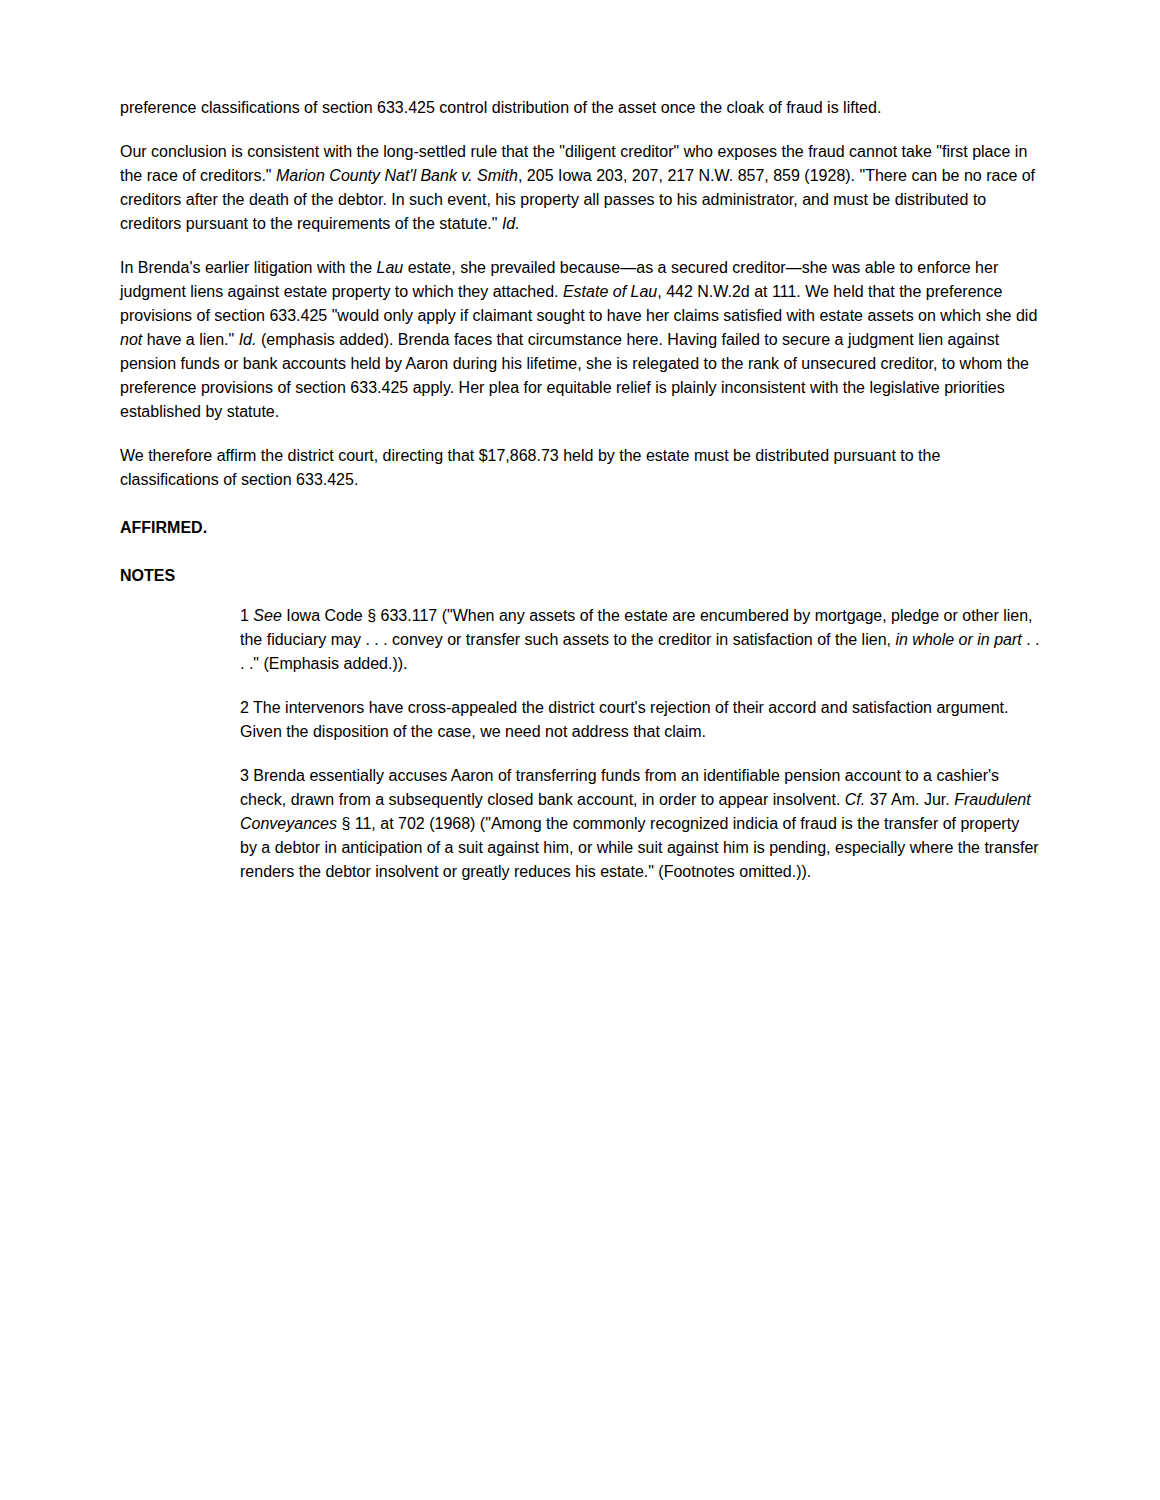preference classifications of section 633.425 control distribution of the asset once the cloak of fraud is lifted.
Our conclusion is consistent with the long-settled rule that the "diligent creditor" who exposes the fraud cannot take "first place in the race of creditors." Marion County Nat'l Bank v. Smith, 205 Iowa 203, 207, 217 N.W. 857, 859 (1928). "There can be no race of creditors after the death of the debtor. In such event, his property all passes to his administrator, and must be distributed to creditors pursuant to the requirements of the statute." Id.
In Brenda's earlier litigation with the Lau estate, she prevailed because—as a secured creditor—she was able to enforce her judgment liens against estate property to which they attached. Estate of Lau, 442 N.W.2d at 111. We held that the preference provisions of section 633.425 "would only apply if claimant sought to have her claims satisfied with estate assets on which she did not have a lien." Id. (emphasis added). Brenda faces that circumstance here. Having failed to secure a judgment lien against pension funds or bank accounts held by Aaron during his lifetime, she is relegated to the rank of unsecured creditor, to whom the preference provisions of section 633.425 apply. Her plea for equitable relief is plainly inconsistent with the legislative priorities established by statute.
We therefore affirm the district court, directing that $17,868.73 held by the estate must be distributed pursuant to the classifications of section 633.425.
AFFIRMED.
NOTES
1 See Iowa Code § 633.117 ("When any assets of the estate are encumbered by mortgage, pledge or other lien, the fiduciary may . . . convey or transfer such assets to the creditor in satisfaction of the lien, in whole or in part . . . ." (Emphasis added.)).
2 The intervenors have cross-appealed the district court's rejection of their accord and satisfaction argument. Given the disposition of the case, we need not address that claim.
3 Brenda essentially accuses Aaron of transferring funds from an identifiable pension account to a cashier's check, drawn from a subsequently closed bank account, in order to appear insolvent. Cf. 37 Am. Jur. Fraudulent Conveyances § 11, at 702 (1968) ("Among the commonly recognized indicia of fraud is the transfer of property by a debtor in anticipation of a suit against him, or while suit against him is pending, especially where the transfer renders the debtor insolvent or greatly reduces his estate." (Footnotes omitted.)).